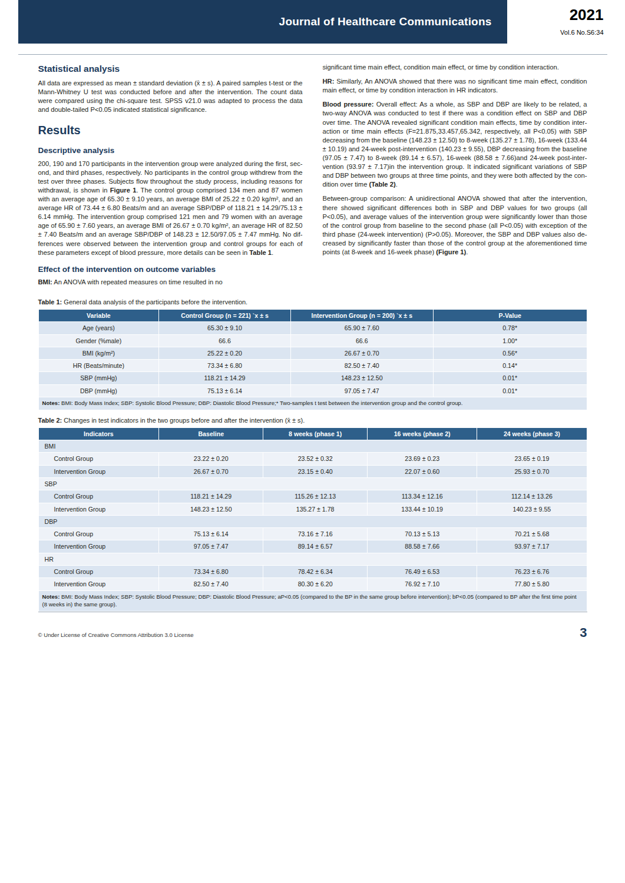Journal of Healthcare Communications
2021
Vol.6 No.S6:34
Statistical analysis
All data are expressed as mean ± standard deviation (x̄ ± s). A paired samples t-test or the Mann-Whitney U test was conducted before and after the intervention. The count data were compared using the chi-square test. SPSS v21.0 was adapted to process the data and double-tailed P<0.05 indicated statistical significance.
Results
Descriptive analysis
200, 190 and 170 participants in the intervention group were analyzed during the first, second, and third phases, respectively. No participants in the control group withdrew from the test over three phases. Subjects flow throughout the study process, including reasons for withdrawal, is shown in Figure 1. The control group comprised 134 men and 87 women with an average age of 65.30 ± 9.10 years, an average BMI of 25.22 ± 0.20 kg/m², and an average HR of 73.44 ± 6.80 Beats/m and an average SBP/DBP of 118.21 ± 14.29/75.13 ± 6.14 mmHg. The intervention group comprised 121 men and 79 women with an average age of 65.90 ± 7.60 years, an average BMI of 26.67 ± 0.70 kg/m², an average HR of 82.50 ± 7.40 Beats/m and an average SBP/DBP of 148.23 ± 12.50/97.05 ± 7.47 mmHg. No differences were observed between the intervention group and control groups for each of these parameters except of blood pressure, more details can be seen in Table 1.
Effect of the intervention on outcome variables
BMI: An ANOVA with repeated measures on time resulted in no
significant time main effect, condition main effect, or time by condition interaction.
HR: Similarly, An ANOVA showed that there was no significant time main effect, condition main effect, or time by condition interaction in HR indicators.
Blood pressure: Overall effect: As a whole, as SBP and DBP are likely to be related, a two-way ANOVA was conducted to test if there was a condition effect on SBP and DBP over time. The ANOVA revealed significant condition main effects, time by condition interaction or time main effects (F=21.875,33.457,65.342, respectively, all P<0.05) with SBP decreasing from the baseline (148.23 ± 12.50) to 8-week (135.27 ± 1.78), 16-week (133.44 ± 10.19) and 24-week post-intervention (140.23 ± 9.55), DBP decreasing from the baseline (97.05 ± 7.47) to 8-week (89.14 ± 6.57), 16-week (88.58 ± 7.66)and 24-week post-intervention (93.97 ± 7.17)in the intervention group. It indicated significant variations of SBP and DBP between two groups at three time points, and they were both affected by the condition over time (Table 2).
Between-group comparison: A unidirectional ANOVA showed that after the intervention, there showed significant differences both in SBP and DBP values for two groups (all P<0.05), and average values of the intervention group were significantly lower than those of the control group from baseline to the second phase (all P<0.05) with exception of the third phase (24-week intervention) (P>0.05). Moreover, the SBP and DBP values also decreased by significantly faster than those of the control group at the aforementioned time points (at 8-week and 16-week phase) (Figure 1).
Table 1: General data analysis of the participants before the intervention.
| Variable | Control Group (n = 221) `x ± s | Intervention Group (n = 200) `x ± s | P-Value |
| --- | --- | --- | --- |
| Age (years) | 65.30 ± 9.10 | 65.90 ± 7.60 | 0.78* |
| Gender (%male) | 66.6 | 66.6 | 1.00* |
| BMI (kg/m²) | 25.22 ± 0.20 | 26.67 ± 0.70 | 0.56* |
| HR (Beats/minute) | 73.34 ± 6.80 | 82.50 ± 7.40 | 0.14* |
| SBP (mmHg) | 118.21 ± 14.29 | 148.23 ± 12.50 | 0.01* |
| DBP (mmHg) | 75.13 ± 6.14 | 97.05 ± 7.47 | 0.01* |
| Notes: BMI: Body Mass Index; SBP: Systolic Blood Pressure; DBP: Diastolic Blood Pressure;* Two-samples t test between the intervention group and the control group. |
Table 2: Changes in test indicators in the two groups before and after the intervention (x̄ ± s).
| Indicators | Baseline | 8 weeks (phase 1) | 16 weeks (phase 2) | 24 weeks (phase 3) |
| --- | --- | --- | --- | --- |
| BMI |
| Control Group | 23.22 ± 0.20 | 23.52 ± 0.32 | 23.69 ± 0.23 | 23.65 ± 0.19 |
| Intervention Group | 26.67 ± 0.70 | 23.15 ± 0.40 | 22.07 ± 0.60 | 25.93 ± 0.70 |
| SBP |
| Control Group | 118.21 ± 14.29 | 115.26 ± 12.13 | 113.34 ± 12.16 | 112.14 ± 13.26 |
| Intervention Group | 148.23 ± 12.50 | 135.27 ± 1.78 | 133.44 ± 10.19 | 140.23 ± 9.55 |
| DBP |
| Control Group | 75.13 ± 6.14 | 73.16 ± 7.16 | 70.13 ± 5.13 | 70.21 ± 5.68 |
| Intervention Group | 97.05 ± 7.47 | 89.14 ± 6.57 | 88.58 ± 7.66 | 93.97 ± 7.17 |
| HR |
| Control Group | 73.34 ± 6.80 | 78.42 ± 6.34 | 76.49 ± 6.53 | 76.23 ± 6.76 |
| Intervention Group | 82.50 ± 7.40 | 80.30 ± 6.20 | 76.92 ± 7.10 | 77.80 ± 5.80 |
| Notes: BMI: Body Mass Index; SBP: Systolic Blood Pressure; DBP: Diastolic Blood Pressure; aP<0.05 (compared to the BP in the same group before intervention); bP<0.05 (compared to BP after the first time point (8 weeks in) the same group). |
© Under License of Creative Commons Attribution 3.0 License
3